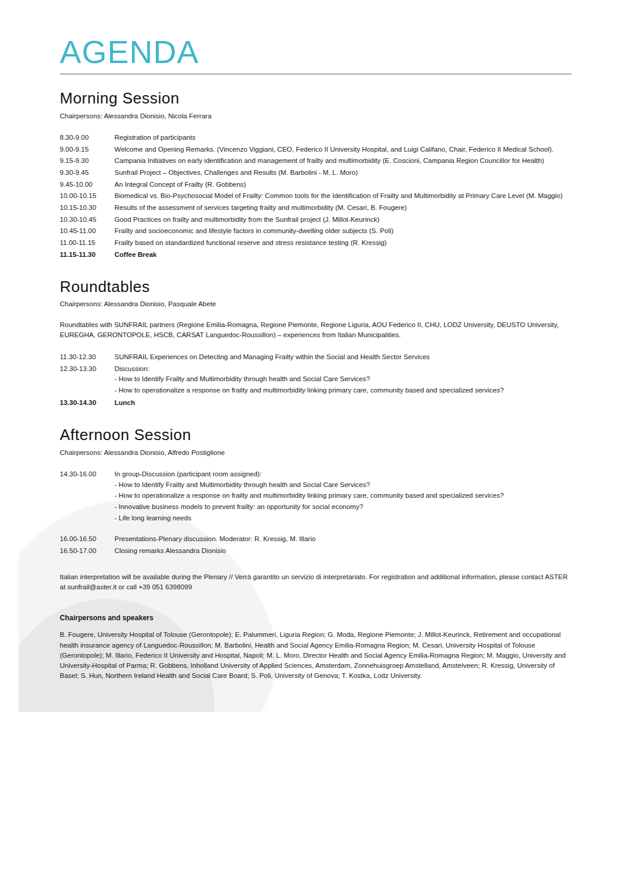AGENDA
Morning Session
Chairpersons: Alessandra Dionisio, Nicola Ferrara
| 8.30-9.00 | Registration of participants |
| 9.00-9.15 | Welcome and Opening Remarks. (Vincenzo Viggiani, CEO, Federico II University Hospital, and Luigi Califano, Chair, Federico II Medical School). |
| 9.15-9.30 | Campania Initiatives on early identification and management of frailty and multimorbidity (E. Coscioni, Campania Region Councillor for Health) |
| 9.30-9.45 | Sunfrail Project – Objectives, Challenges and Results (M. Barbolini - M. L. Moro) |
| 9.45-10.00 | An Integral Concept of Frailty (R. Gobbens) |
| 10.00-10.15 | Biomedical vs. Bio-Psychosocial Model of Frailty: Common tools for the Identification of Frailty and Multimorbidity at Primary Care Level (M. Maggio) |
| 10.15-10.30 | Results of the assessment of services targeting frailty and multimorbidity (M. Cesari, B. Fougere) |
| 10.30-10.45 | Good Practices on frailty and multimorbidity from the Sunfrail project (J. Millot-Keurinck) |
| 10.45-11.00 | Frailty and socioeconomic and lifestyle factors in community-dwelling older subjects (S. Poli) |
| 11.00-11.15 | Frailty based on standardized functional reserve and stress resistance testing (R. Kressig) |
| 11.15-11.30 | Coffee Break |
Roundtables
Chairpersons: Alessandra Dionisio, Pasquale Abete
Roundtables with SUNFRAIL partners (Regione Emilia-Romagna, Regione Piemonte, Regione Liguria, AOU Federico II, CHU, LODZ University, DEUSTO University, EUREGHA, GERONTOPOLE, HSCB, CARSAT Languedoc-Roussillon) – experiences from Italian Municipalities.
| 11.30-12.30 | SUNFRAIL Experiences on Detecting and Managing Frailty within the Social and Health Sector Services |
| 12.30-13.30 | Discussion: - How to Identify Frailty and Multimorbidity through health and Social Care Services? - How to operationalize a response on frailty and multimorbidity linking primary care, community based and specialized services? |
| 13.30-14.30 | Lunch |
Afternoon Session
Chairpersons: Alessandra Dionisio, Alfredo Postiglione
| 14.30-16.00 | In group-Discussion (participant room assigned): - How to Identify Frailty and Multimorbidity through health and Social Care Services? - How to operationalize a response on frailty and multimorbidity linking primary care, community based and specialized services? - Innovative business models to prevent frailty: an opportunity for social economy? - Life long learning needs |
| 16.00-16.50 | Presentations-Plenary discussion. Moderator: R. Kressig, M. Illario |
| 16.50-17.00 | Closing remarks Alessandra Dionisio |
Italian interpretation will be available during the Plenary // Verrà garantito un servizio di interpretariato. For registration and additional information, please contact ASTER at sunfrail@aster.it or call +39 051 6398099
Chairpersons and speakers
B. Fougere, University Hospital of Tolouse (Gerontopole); E. Palummeri, Liguria Region; G. Moda, Regione Piemonte; J. Millot-Keurinck, Retirement and occupational health insurance agency of Languedoc-Roussillon; M. Barbolini, Health and Social Agency Emilia-Romagna Region; M. Cesari, University Hospital of Tolouse (Gerontopole); M. Illario, Federico II University and Hospital, Napoli; M. L. Moro, Director Health and Social Agency Emilia-Romagna Region; M. Maggio, University and University-Hospital of Parma; R. Gobbens, Inholland University of Applied Sciences, Amsterdam, Zonnehuisgroep Amstelland, Amstelveen; R. Kressig, University of Basel; S. Hun, Northern Ireland Health and Social Care Board; S. Poli, University of Genova; T. Kostka, Lodz University.